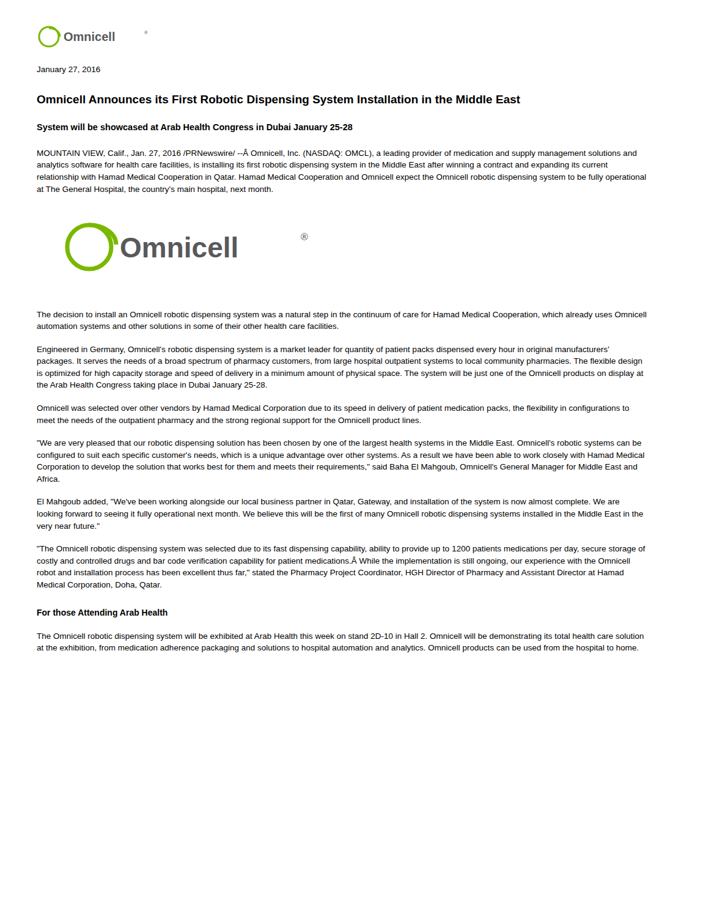Omnicell ®
January 27, 2016
Omnicell Announces its First Robotic Dispensing System Installation in the Middle East
System will be showcased at Arab Health Congress in Dubai January 25-28
MOUNTAIN VIEW, Calif., Jan. 27, 2016 /PRNewswire/ --Â Omnicell, Inc. (NASDAQ: OMCL), a leading provider of medication and supply management solutions and analytics software for health care facilities, is installing its first robotic dispensing system in the Middle East after winning a contract and expanding its current relationship with Hamad Medical Cooperation in Qatar. Hamad Medical Cooperation and Omnicell expect the Omnicell robotic dispensing system to be fully operational at The General Hospital, the country's main hospital, next month.
Omnicell ®
The decision to install an Omnicell robotic dispensing system was a natural step in the continuum of care for Hamad Medical Cooperation, which already uses Omnicell automation systems and other solutions in some of their other health care facilities.
Engineered in Germany, Omnicell's robotic dispensing system is a market leader for quantity of patient packs dispensed every hour in original manufacturers' packages. It serves the needs of a broad spectrum of pharmacy customers, from large hospital outpatient systems to local community pharmacies. The flexible design is optimized for high capacity storage and speed of delivery in a minimum amount of physical space. The system will be just one of the Omnicell products on display at the Arab Health Congress taking place in Dubai January 25-28.
Omnicell was selected over other vendors by Hamad Medical Corporation due to its speed in delivery of patient medication packs, the flexibility in configurations to meet the needs of the outpatient pharmacy and the strong regional support for the Omnicell product lines.
"We are very pleased that our robotic dispensing solution has been chosen by one of the largest health systems in the Middle East. Omnicell's robotic systems can be configured to suit each specific customer's needs, which is a unique advantage over other systems. As a result we have been able to work closely with Hamad Medical Corporation to develop the solution that works best for them and meets their requirements," said Baha El Mahgoub, Omnicell's General Manager for Middle East and Africa.
El Mahgoub added, "We've been working alongside our local business partner in Qatar, Gateway, and installation of the system is now almost complete. We are looking forward to seeing it fully operational next month. We believe this will be the first of many Omnicell robotic dispensing systems installed in the Middle East in the very near future."
"The Omnicell robotic dispensing system was selected due to its fast dispensing capability, ability to provide up to 1200 patients medications per day, secure storage of costly and controlled drugs and bar code verification capability for patient medications.Â While the implementation is still ongoing, our experience with the Omnicell robot and installation process has been excellent thus far," stated the Pharmacy Project Coordinator, HGH Director of Pharmacy and Assistant Director at Hamad Medical Corporation, Doha, Qatar.
For those Attending Arab Health
The Omnicell robotic dispensing system will be exhibited at Arab Health this week on stand 2D-10 in Hall 2. Omnicell will be demonstrating its total health care solution at the exhibition, from medication adherence packaging and solutions to hospital automation and analytics. Omnicell products can be used from the hospital to home.